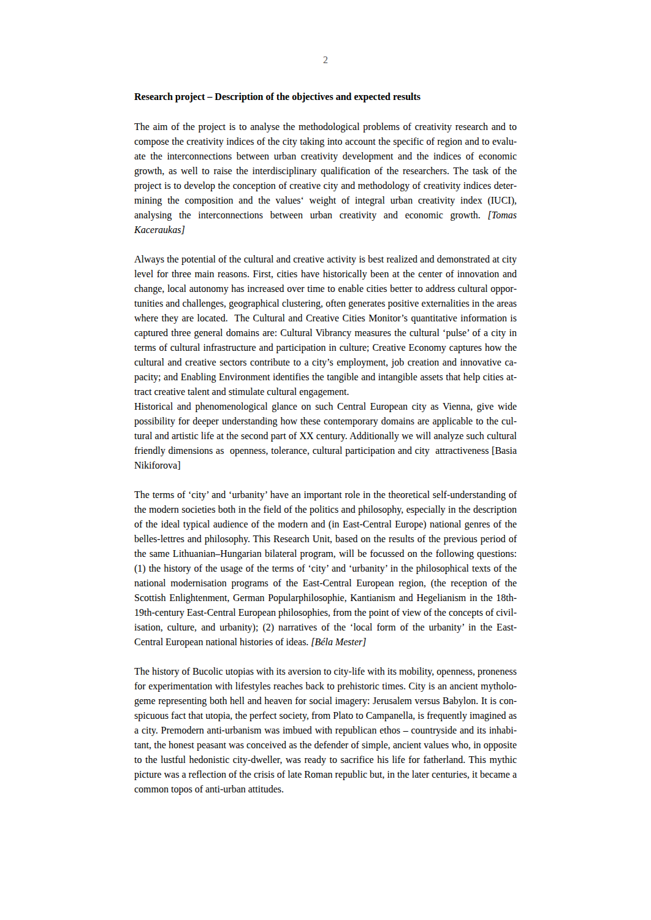2
Research project – Description of the objectives and expected results
The aim of the project is to analyse the methodological problems of creativity research and to compose the creativity indices of the city taking into account the specific of region and to evaluate the interconnections between urban creativity development and the indices of economic growth, as well to raise the interdisciplinary qualification of the researchers. The task of the project is to develop the conception of creative city and methodology of creativity indices determining the composition and the values‘ weight of integral urban creativity index (IUCI), analysing the interconnections between urban creativity and economic growth. [Tomas Kaceraukas]
Always the potential of the cultural and creative activity is best realized and demonstrated at city level for three main reasons. First, cities have historically been at the center of innovation and change, local autonomy has increased over time to enable cities better to address cultural opportunities and challenges, geographical clustering, often generates positive externalities in the areas where they are located. The Cultural and Creative Cities Monitor’s quantitative information is captured three general domains are: Cultural Vibrancy measures the cultural ‘pulse’ of a city in terms of cultural infrastructure and participation in culture; Creative Economy captures how the cultural and creative sectors contribute to a city’s employment, job creation and innovative capacity; and Enabling Environment identifies the tangible and intangible assets that help cities attract creative talent and stimulate cultural engagement.
Historical and phenomenological glance on such Central European city as Vienna, give wide possibility for deeper understanding how these contemporary domains are applicable to the cultural and artistic life at the second part of XX century. Additionally we will analyze such cultural friendly dimensions as openness, tolerance, cultural participation and city attractiveness [Basia Nikiforova]
The terms of ‘city’ and ‘urbanity’ have an important role in the theoretical self-understanding of the modern societies both in the field of the politics and philosophy, especially in the description of the ideal typical audience of the modern and (in East-Central Europe) national genres of the belles-lettres and philosophy. This Research Unit, based on the results of the previous period of the same Lithuanian–Hungarian bilateral program, will be focussed on the following questions: (1) the history of the usage of the terms of ‘city’ and ‘urbanity’ in the philosophical texts of the national modernisation programs of the East-Central European region, (the reception of the Scottish Enlightenment, German Popularphilosophie, Kantianism and Hegelianism in the 18th-19th-century East-Central European philosophies, from the point of view of the concepts of civilisation, culture, and urbanity); (2) narratives of the ‘local form of the urbanity’ in the East-Central European national histories of ideas. [Béla Mester]
The history of Bucolic utopias with its aversion to city-life with its mobility, openness, proneness for experimentation with lifestyles reaches back to prehistoric times. City is an ancient mythologeme representing both hell and heaven for social imagery: Jerusalem versus Babylon. It is conspicuous fact that utopia, the perfect society, from Plato to Campanella, is frequently imagined as a city. Premodern anti-urbanism was imbued with republican ethos – countryside and its inhabitant, the honest peasant was conceived as the defender of simple, ancient values who, in opposite to the lustful hedonistic city-dweller, was ready to sacrifice his life for fatherland. This mythic picture was a reflection of the crisis of late Roman republic but, in the later centuries, it became a common topos of anti-urban attitudes.